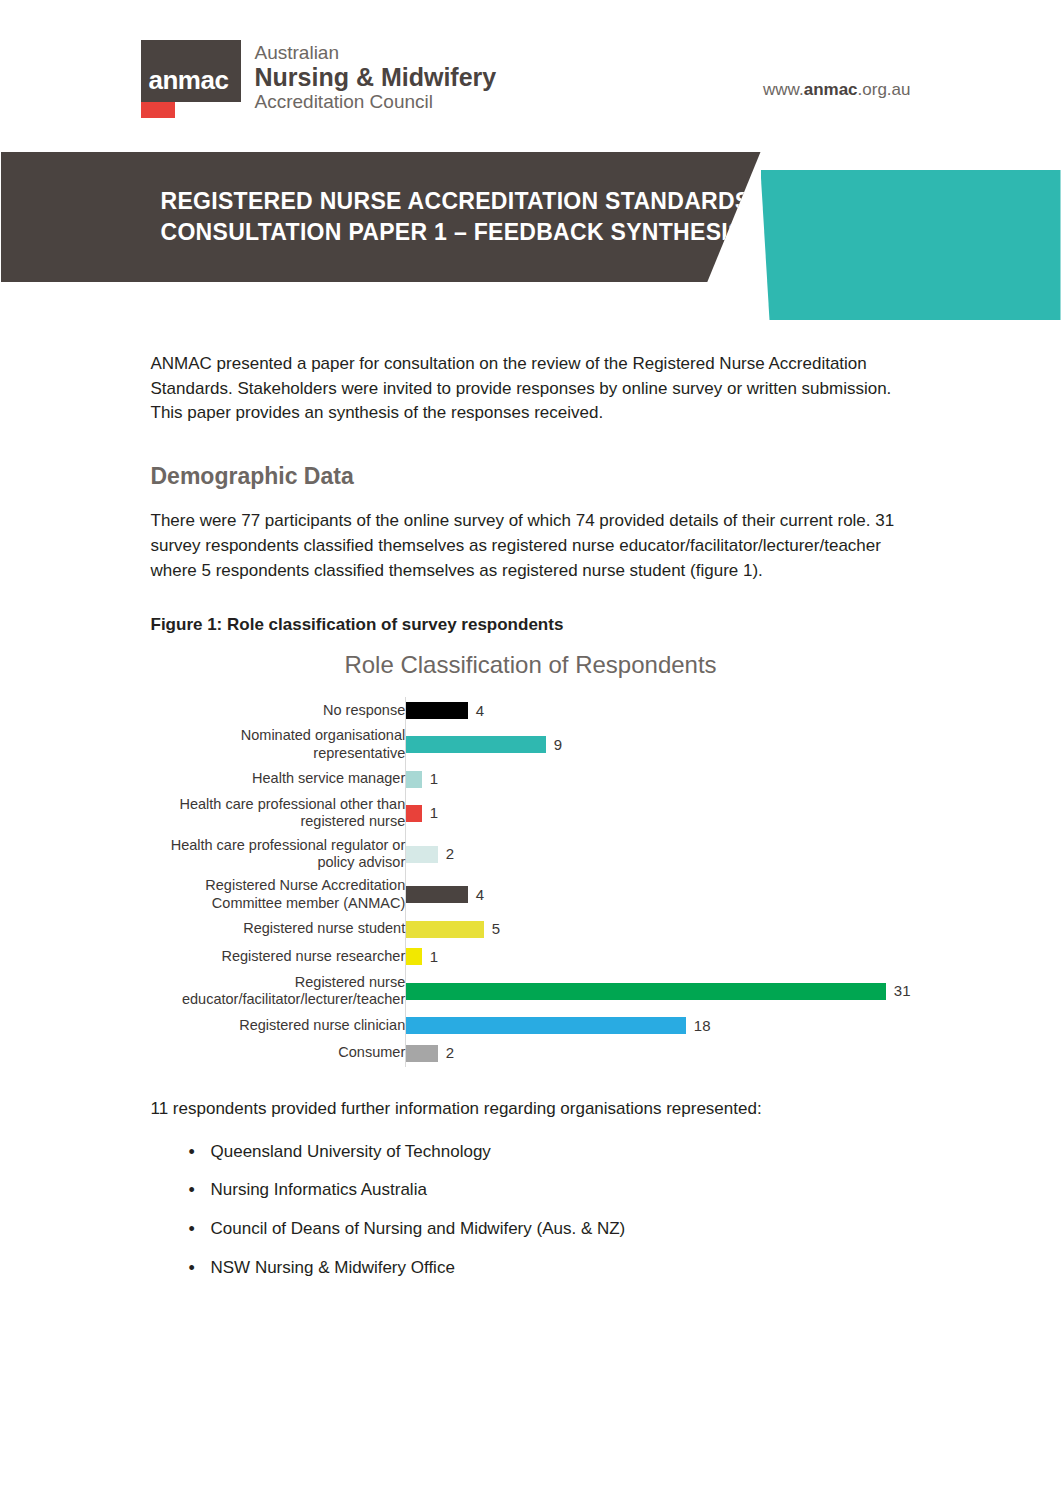anmac
Australian
Nursing & Midwifery
Accreditation Council
www.anmac.org.au
Registered Nurse Accreditation Standards
Consultation Paper 1 – Feedback Synthesis
ANMAC presented a paper for consultation on the review of the Registered Nurse Accreditation Standards. Stakeholders were invited to provide responses by online survey or written submission. This paper provides an synthesis of the responses received.
Demographic Data
There were 77 participants of the online survey of which 74 provided details of their current role. 31 survey respondents classified themselves as registered nurse educator/facilitator/lecturer/teacher where 5 respondents classified themselves as registered nurse student (figure 1).
Figure 1: Role classification of survey respondents
Role Classification of Respondents
| No response | | 4 |
| Nominated organisational representative | | 9 |
| Health service manager | | 1 |
| Health care professional other than registered nurse | | 1 |
| Health care professional regulator or policy advisor | | 2 |
| Registered Nurse Accreditation Committee member (ANMAC) | | 4 |
| Registered nurse student | | 5 |
| Registered nurse researcher | | 1 |
| Registered nurse educator/facilitator/lecturer/teacher | | 31 |
| Registered nurse clinician | | 18 |
| Consumer | | 2 |
11 respondents provided further information regarding organisations represented:
Queensland University of Technology
Nursing Informatics Australia
Council of Deans of Nursing and Midwifery (Aus. & NZ)
NSW Nursing & Midwifery Office